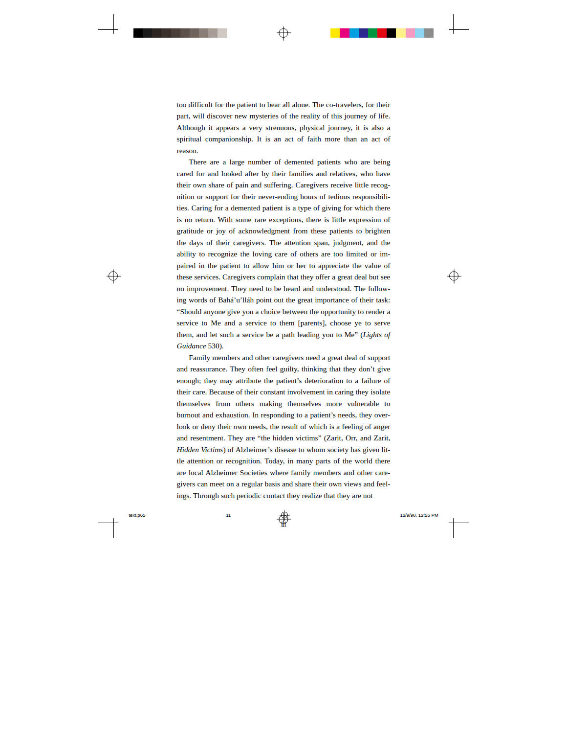too difficult for the patient to bear all alone. The co-travelers, for their part, will discover new mysteries of the reality of this journey of life. Although it appears a very strenuous, physical journey, it is also a spiritual companionship. It is an act of faith more than an act of reason.
There are a large number of demented patients who are being cared for and looked after by their families and relatives, who have their own share of pain and suffering. Caregivers receive little recognition or support for their never-ending hours of tedious responsibilities. Caring for a demented patient is a type of giving for which there is no return. With some rare exceptions, there is little expression of gratitude or joy of acknowledgment from these patients to brighten the days of their caregivers. The attention span, judgment, and the ability to recognize the loving care of others are too limited or impaired in the patient to allow him or her to appreciate the value of these services. Caregivers complain that they offer a great deal but see no improvement. They need to be heard and understood. The following words of Bahá’u’lláh point out the great importance of their task: “Should anyone give you a choice between the opportunity to render a service to Me and a service to them [parents], choose ye to serve them, and let such a service be a path leading you to Me” (Lights of Guidance 530).
Family members and other caregivers need a great deal of support and reassurance. They often feel guilty, thinking that they don’t give enough; they may attribute the patient’s deterioration to a failure of their care. Because of their constant involvement in caring they isolate themselves from others making themselves more vulnerable to burnout and exhaustion. In responding to a patient’s needs, they overlook or deny their own needs, the result of which is a feeling of anger and resentment. They are “the hidden victims” (Zarit, Orr, and Zarit, Hidden Victims) of Alzheimer’s disease to whom society has given little attention or recognition. Today, in many parts of the world there are local Alzheimer Societies where family members and other caregivers can meet on a regular basis and share their own views and feelings. Through such periodic contact they realize that they are not
11
text.p65
11
12/9/98, 12:55 PM